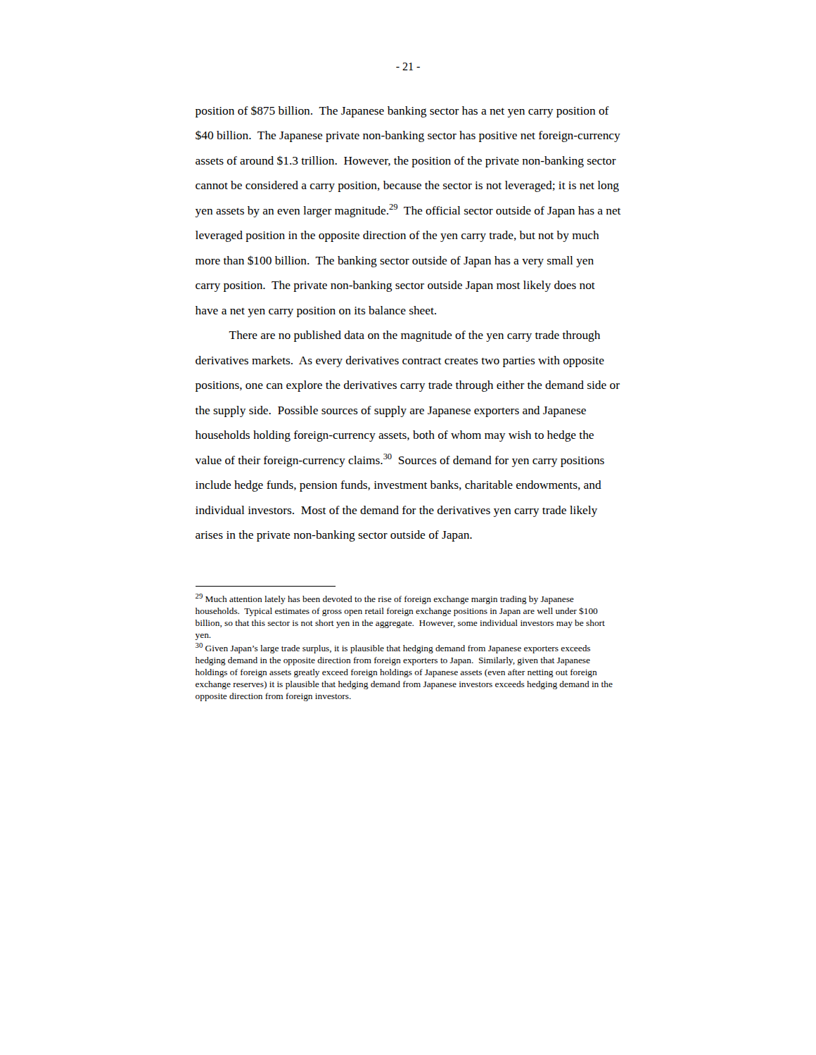- 21 -
position of $875 billion. The Japanese banking sector has a net yen carry position of $40 billion. The Japanese private non-banking sector has positive net foreign-currency assets of around $1.3 trillion. However, the position of the private non-banking sector cannot be considered a carry position, because the sector is not leveraged; it is net long yen assets by an even larger magnitude.29 The official sector outside of Japan has a net leveraged position in the opposite direction of the yen carry trade, but not by much more than $100 billion. The banking sector outside of Japan has a very small yen carry position. The private non-banking sector outside Japan most likely does not have a net yen carry position on its balance sheet.
There are no published data on the magnitude of the yen carry trade through derivatives markets. As every derivatives contract creates two parties with opposite positions, one can explore the derivatives carry trade through either the demand side or the supply side. Possible sources of supply are Japanese exporters and Japanese households holding foreign-currency assets, both of whom may wish to hedge the value of their foreign-currency claims.30 Sources of demand for yen carry positions include hedge funds, pension funds, investment banks, charitable endowments, and individual investors. Most of the demand for the derivatives yen carry trade likely arises in the private non-banking sector outside of Japan.
29 Much attention lately has been devoted to the rise of foreign exchange margin trading by Japanese households. Typical estimates of gross open retail foreign exchange positions in Japan are well under $100 billion, so that this sector is not short yen in the aggregate. However, some individual investors may be short yen.
30 Given Japan’s large trade surplus, it is plausible that hedging demand from Japanese exporters exceeds hedging demand in the opposite direction from foreign exporters to Japan. Similarly, given that Japanese holdings of foreign assets greatly exceed foreign holdings of Japanese assets (even after netting out foreign exchange reserves) it is plausible that hedging demand from Japanese investors exceeds hedging demand in the opposite direction from foreign investors.